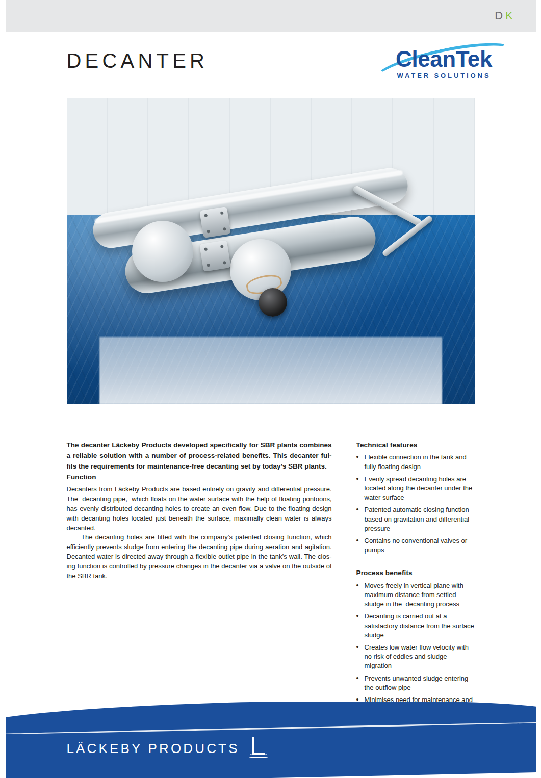DK
DECANTER
Clean Tek
WATER SOLUTIONS
The decanter Läckeby Products developed specifically for SBR plants combines a reliable solution with a number of process-related benefits. This decanter fulfils the requirements for maintenance-free decanting set by today’s SBR plants.
Function
Decanters from Läckeby Products are based entirely on gravity and differential pressure. The decanting pipe, which floats on the water surface with the help of floating pontoons, has evenly distributed decanting holes to create an even flow. Due to the floating design with decanting holes located just beneath the surface, maximally clean water is always decanted.
The decanting holes are fitted with the company’s patented closing function, which efficiently prevents sludge from entering the decanting pipe during aeration and agitation. Decanted water is directed away through a flexible outlet pipe in the tank’s wall. The closing function is controlled by pressure changes in the decanter via a valve on the outside of the SBR tank.
Technical features
Flexible connection in the tank and fully floating design
Evenly spread decanting holes are located along the decanter under the water surface
Patented automatic closing function based on gravitation and differential pressure
Contains no conventional valves or pumps
Process benefits
Moves freely in vertical plane with maximum distance from settled sludge in the decanting process
Decanting is carried out at a satisfactory distance from the surface sludge
Creates low water flow velocity with no risk of eddies and sludge migration
Prevents unwanted sludge entering the outflow pipe
Minimises need for maintenance and electrical installations
LÄCKEBY PRODUCTS